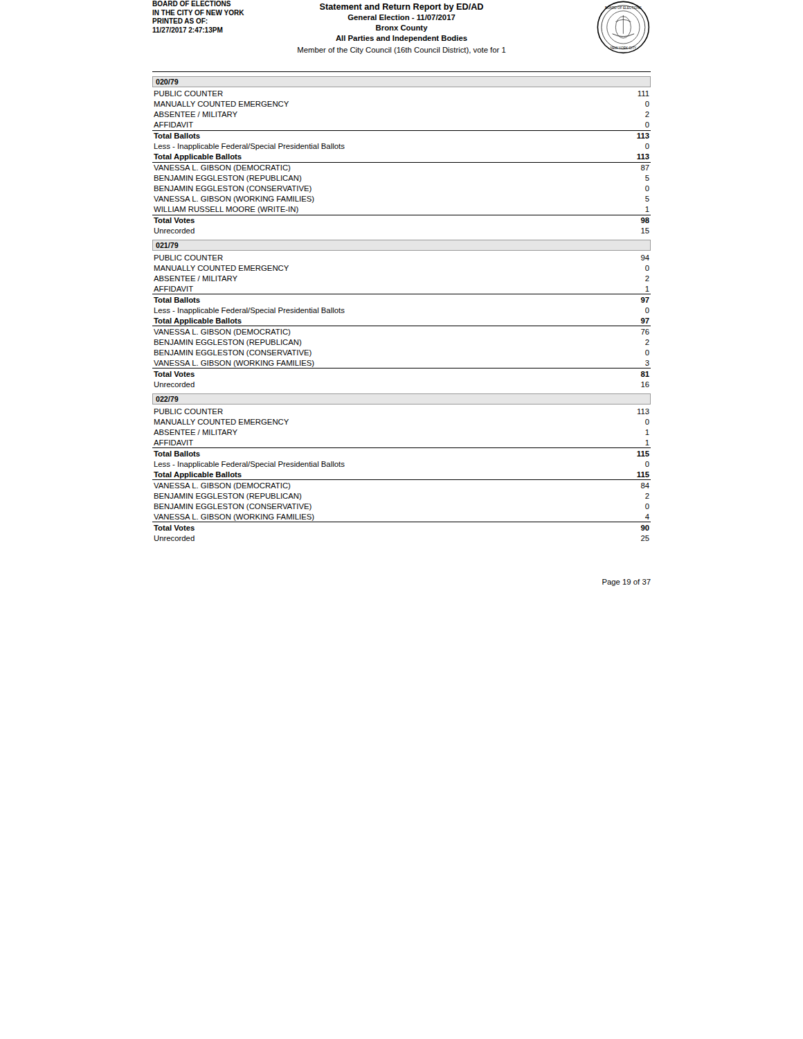BOARD OF ELECTIONS
IN THE CITY OF NEW YORK
PRINTED AS OF:
11/27/2017 2:47:13PM
Statement and Return Report by ED/AD
General Election - 11/07/2017
Bronx County
All Parties and Independent Bodies
Member of the City Council (16th Council District), vote for 1
BOARD OF ELECTIONS NEW YORK CITY
020/79
| PUBLIC COUNTER | 111 |
| MANUALLY COUNTED EMERGENCY | 0 |
| ABSENTEE / MILITARY | 2 |
| AFFIDAVIT | 0 |
| Total Ballots | 113 |
| Less - Inapplicable Federal/Special Presidential Ballots | 0 |
| Total Applicable Ballots | 113 |
| VANESSA L. GIBSON (DEMOCRATIC) | 87 |
| BENJAMIN EGGLESTON (REPUBLICAN) | 5 |
| BENJAMIN EGGLESTON (CONSERVATIVE) | 0 |
| VANESSA L. GIBSON (WORKING FAMILIES) | 5 |
| WILLIAM RUSSELL MOORE (WRITE-IN) | 1 |
| Total Votes | 98 |
| Unrecorded | 15 |
021/79
| PUBLIC COUNTER | 94 |
| MANUALLY COUNTED EMERGENCY | 0 |
| ABSENTEE / MILITARY | 2 |
| AFFIDAVIT | 1 |
| Total Ballots | 97 |
| Less - Inapplicable Federal/Special Presidential Ballots | 0 |
| Total Applicable Ballots | 97 |
| VANESSA L. GIBSON (DEMOCRATIC) | 76 |
| BENJAMIN EGGLESTON (REPUBLICAN) | 2 |
| BENJAMIN EGGLESTON (CONSERVATIVE) | 0 |
| VANESSA L. GIBSON (WORKING FAMILIES) | 3 |
| Total Votes | 81 |
| Unrecorded | 16 |
022/79
| PUBLIC COUNTER | 113 |
| MANUALLY COUNTED EMERGENCY | 0 |
| ABSENTEE / MILITARY | 1 |
| AFFIDAVIT | 1 |
| Total Ballots | 115 |
| Less - Inapplicable Federal/Special Presidential Ballots | 0 |
| Total Applicable Ballots | 115 |
| VANESSA L. GIBSON (DEMOCRATIC) | 84 |
| BENJAMIN EGGLESTON (REPUBLICAN) | 2 |
| BENJAMIN EGGLESTON (CONSERVATIVE) | 0 |
| VANESSA L. GIBSON (WORKING FAMILIES) | 4 |
| Total Votes | 90 |
| Unrecorded | 25 |
Page 19 of 37